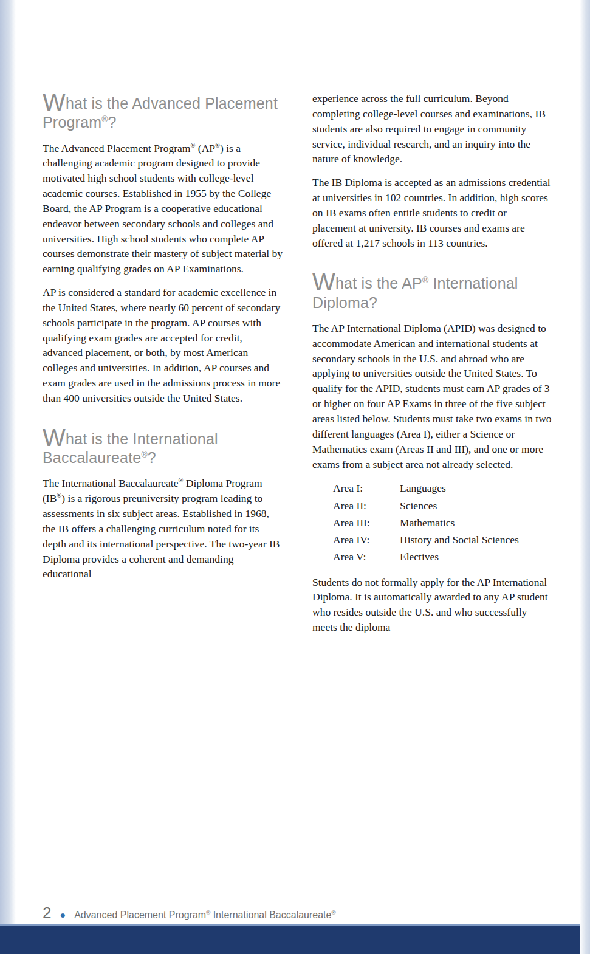What is the Advanced Placement Program®?
The Advanced Placement Program® (AP®) is a challenging academic program designed to provide motivated high school students with college-level academic courses. Established in 1955 by the College Board, the AP Program is a cooperative educational endeavor between secondary schools and colleges and universities. High school students who complete AP courses demonstrate their mastery of subject material by earning qualifying grades on AP Examinations.
AP is considered a standard for academic excellence in the United States, where nearly 60 percent of secondary schools participate in the program. AP courses with qualifying exam grades are accepted for credit, advanced placement, or both, by most American colleges and universities. In addition, AP courses and exam grades are used in the admissions process in more than 400 universities outside the United States.
What is the International Baccalaureate®?
The International Baccalaureate® Diploma Program (IB®) is a rigorous preuniversity program leading to assessments in six subject areas. Established in 1968, the IB offers a challenging curriculum noted for its depth and its international perspective. The two-year IB Diploma provides a coherent and demanding educational
experience across the full curriculum. Beyond completing college-level courses and examinations, IB students are also required to engage in community service, individual research, and an inquiry into the nature of knowledge.
The IB Diploma is accepted as an admissions credential at universities in 102 countries. In addition, high scores on IB exams often entitle students to credit or placement at university. IB courses and exams are offered at 1,217 schools in 113 countries.
What is the AP® International Diploma?
The AP International Diploma (APID) was designed to accommodate American and international students at secondary schools in the U.S. and abroad who are applying to universities outside the United States. To qualify for the APID, students must earn AP grades of 3 or higher on four AP Exams in three of the five subject areas listed below. Students must take two exams in two different languages (Area I), either a Science or Mathematics exam (Areas II and III), and one or more exams from a subject area not already selected.
| Area I: | Languages |
| Area II: | Sciences |
| Area III: | Mathematics |
| Area IV: | History and Social Sciences |
| Area V: | Electives |
Students do not formally apply for the AP International Diploma. It is automatically awarded to any AP student who resides outside the U.S. and who successfully meets the diploma
2 ● Advanced Placement Program® International Baccalaureate®